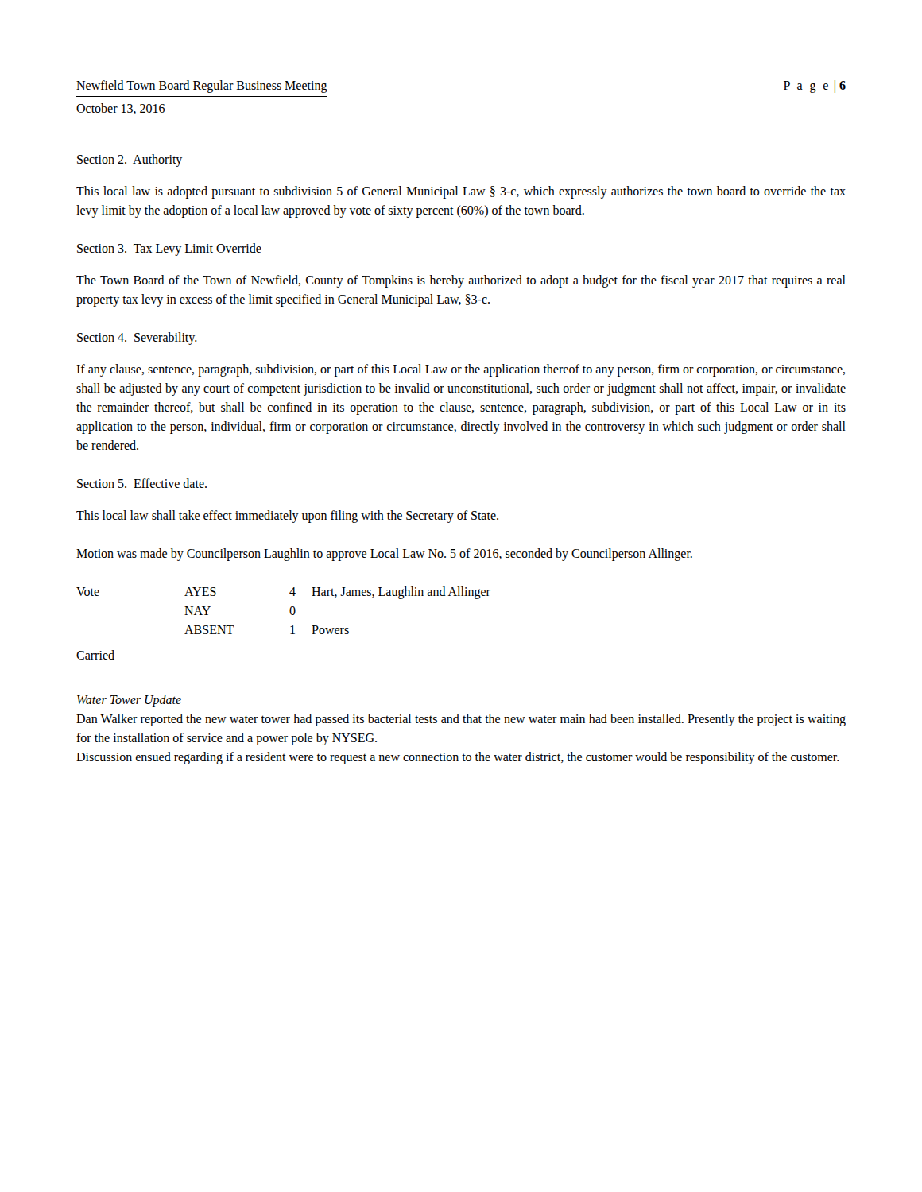Newfield Town Board Regular Business Meeting
October 13, 2016
P a g e | 6
Section 2. Authority
This local law is adopted pursuant to subdivision 5 of General Municipal Law § 3-c, which expressly authorizes the town board to override the tax levy limit by the adoption of a local law approved by vote of sixty percent (60%) of the town board.
Section 3. Tax Levy Limit Override
The Town Board of the Town of Newfield, County of Tompkins is hereby authorized to adopt a budget for the fiscal year 2017 that requires a real property tax levy in excess of the limit specified in General Municipal Law, §3-c.
Section 4. Severability.
If any clause, sentence, paragraph, subdivision, or part of this Local Law or the application thereof to any person, firm or corporation, or circumstance, shall be adjusted by any court of competent jurisdiction to be invalid or unconstitutional, such order or judgment shall not affect, impair, or invalidate the remainder thereof, but shall be confined in its operation to the clause, sentence, paragraph, subdivision, or part of this Local Law or in its application to the person, individual, firm or corporation or circumstance, directly involved in the controversy in which such judgment or order shall be rendered.
Section 5. Effective date.
This local law shall take effect immediately upon filing with the Secretary of State.
Motion was made by Councilperson Laughlin to approve Local Law No. 5 of 2016, seconded by Councilperson Allinger.
| Vote | AYES | 4 | Hart, James, Laughlin and Allinger |
| | NAY | 0 | |
| | ABSENT | 1 | Powers |
Carried
Water Tower Update
Dan Walker reported the new water tower had passed its bacterial tests and that the new water main had been installed. Presently the project is waiting for the installation of service and a power pole by NYSEG.
Discussion ensued regarding if a resident were to request a new connection to the water district, the customer would be responsibility of the customer.